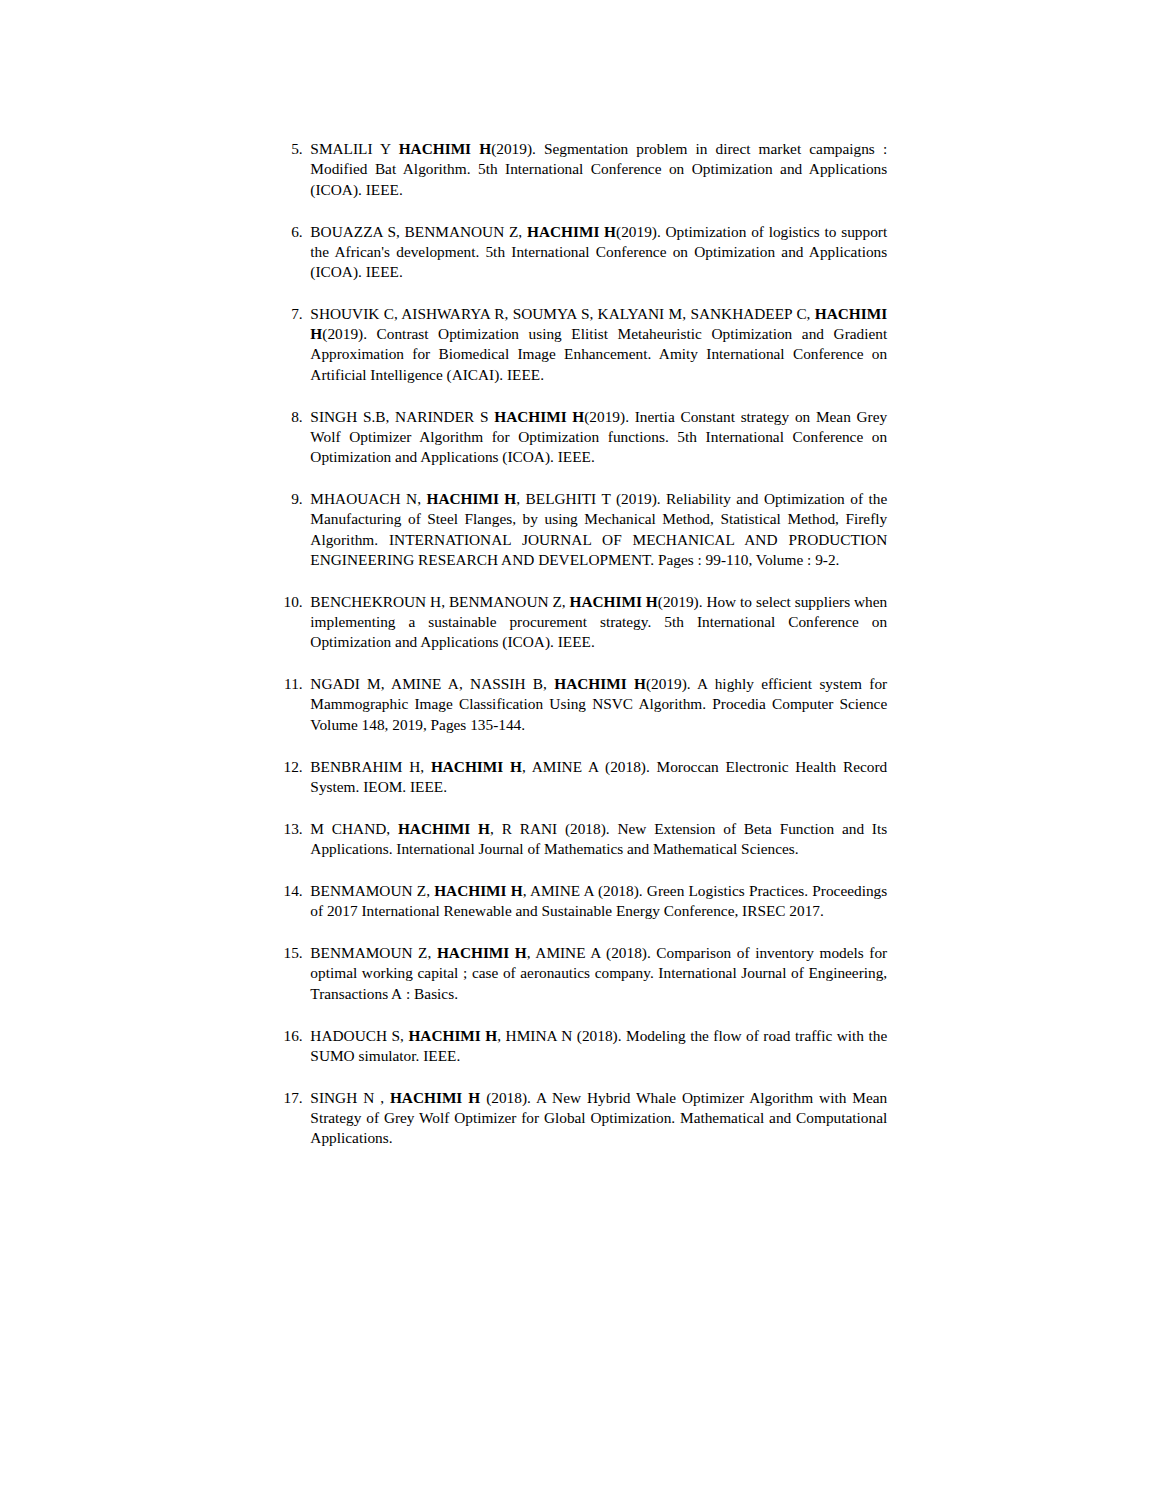5. SMALILI Y HACHIMI H(2019). Segmentation problem in direct market campaigns : Modified Bat Algorithm. 5th International Conference on Optimization and Applications (ICOA). IEEE.
6. BOUAZZA S, BENMANOUN Z, HACHIMI H(2019). Optimization of logistics to support the African's development. 5th International Conference on Optimization and Applications (ICOA). IEEE.
7. SHOUVIK C, AISHWARYA R, SOUMYA S, KALYANI M, SANKHADEEP C, HACHIMI H(2019). Contrast Optimization using Elitist Metaheuristic Optimization and Gradient Approximation for Biomedical Image Enhancement. Amity International Conference on Artificial Intelligence (AICAI). IEEE.
8. SINGH S.B, NARINDER S HACHIMI H(2019). Inertia Constant strategy on Mean Grey Wolf Optimizer Algorithm for Optimization functions. 5th International Conference on Optimization and Applications (ICOA). IEEE.
9. MHAOUACH N, HACHIMI H, BELGHITI T (2019). Reliability and Optimization of the Manufacturing of Steel Flanges, by using Mechanical Method, Statistical Method, Firefly Algorithm. INTERNATIONAL JOURNAL OF MECHANICAL AND PRODUCTION ENGINEERING RESEARCH AND DEVELOPMENT. Pages : 99-110, Volume : 9-2.
10. BENCHEKROUN H, BENMANOUN Z, HACHIMI H(2019). How to select suppliers when implementing a sustainable procurement strategy. 5th International Conference on Optimization and Applications (ICOA). IEEE.
11. NGADI M, AMINE A, NASSIH B, HACHIMI H(2019). A highly efficient system for Mammographic Image Classification Using NSVC Algorithm. Procedia Computer Science Volume 148, 2019, Pages 135-144.
12. BENBRAHIM H, HACHIMI H, AMINE A (2018). Moroccan Electronic Health Record System. IEOM. IEEE.
13. M CHAND, HACHIMI H, R RANI (2018). New Extension of Beta Function and Its Applications. International Journal of Mathematics and Mathematical Sciences.
14. BENMAMOUN Z, HACHIMI H, AMINE A (2018). Green Logistics Practices. Proceedings of 2017 International Renewable and Sustainable Energy Conference, IRSEC 2017.
15. BENMAMOUN Z, HACHIMI H, AMINE A (2018). Comparison of inventory models for optimal working capital ; case of aeronautics company. International Journal of Engineering, Transactions A : Basics.
16. HADOUCH S, HACHIMI H, HMINA N (2018). Modeling the flow of road traffic with the SUMO simulator. IEEE.
17. SINGH N , HACHIMI H (2018). A New Hybrid Whale Optimizer Algorithm with Mean Strategy of Grey Wolf Optimizer for Global Optimization. Mathematical and Computational Applications.